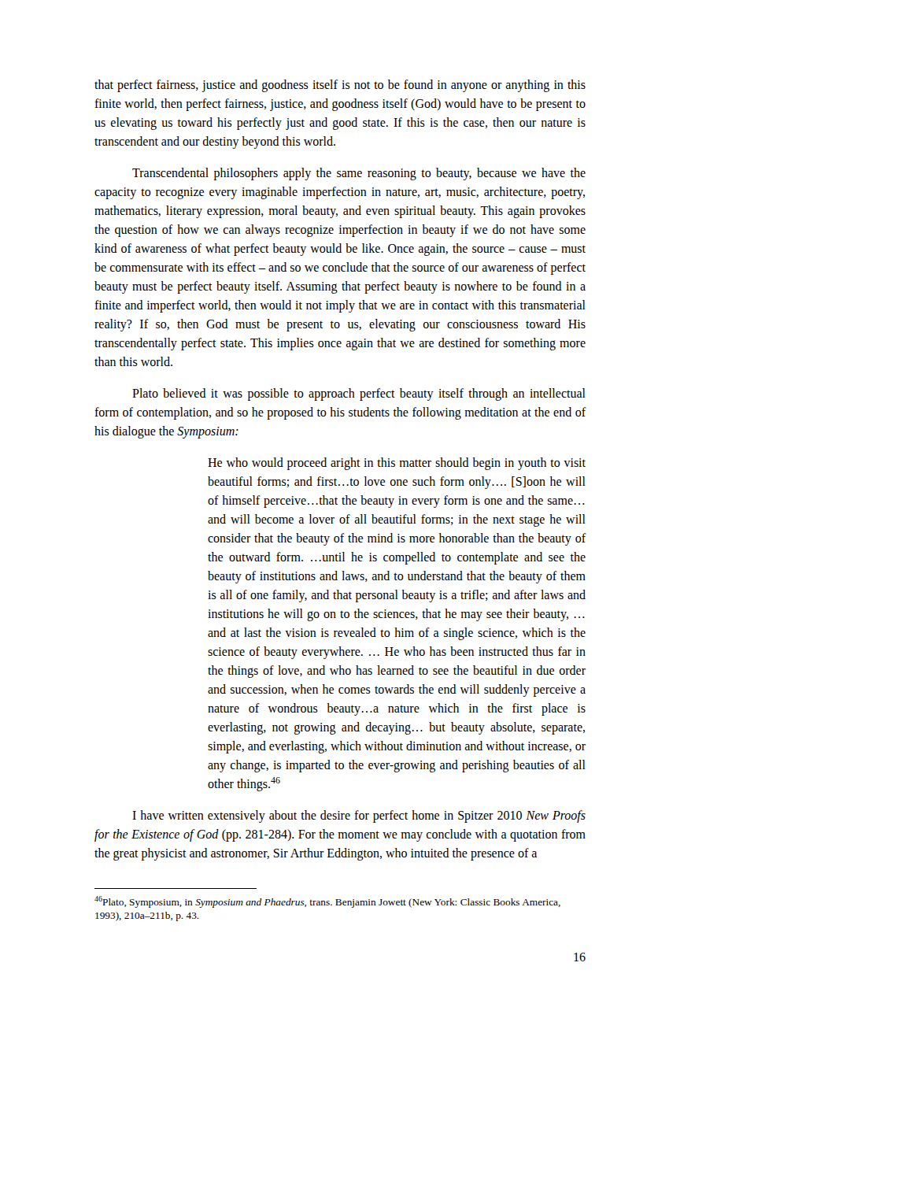that perfect fairness, justice and goodness itself is not to be found in anyone or anything in this finite world, then perfect fairness, justice, and goodness itself (God) would have to be present to us elevating us toward his perfectly just and good state. If this is the case, then our nature is transcendent and our destiny beyond this world.
Transcendental philosophers apply the same reasoning to beauty, because we have the capacity to recognize every imaginable imperfection in nature, art, music, architecture, poetry, mathematics, literary expression, moral beauty, and even spiritual beauty. This again provokes the question of how we can always recognize imperfection in beauty if we do not have some kind of awareness of what perfect beauty would be like. Once again, the source – cause – must be commensurate with its effect – and so we conclude that the source of our awareness of perfect beauty must be perfect beauty itself. Assuming that perfect beauty is nowhere to be found in a finite and imperfect world, then would it not imply that we are in contact with this transmaterial reality? If so, then God must be present to us, elevating our consciousness toward His transcendentally perfect state. This implies once again that we are destined for something more than this world.
Plato believed it was possible to approach perfect beauty itself through an intellectual form of contemplation, and so he proposed to his students the following meditation at the end of his dialogue the Symposium:
He who would proceed aright in this matter should begin in youth to visit beautiful forms; and first…to love one such form only…. [S]oon he will of himself perceive…that the beauty in every form is one and the same…and will become a lover of all beautiful forms; in the next stage he will consider that the beauty of the mind is more honorable than the beauty of the outward form. …until he is compelled to contemplate and see the beauty of institutions and laws, and to understand that the beauty of them is all of one family, and that personal beauty is a trifle; and after laws and institutions he will go on to the sciences, that he may see their beauty, …and at last the vision is revealed to him of a single science, which is the science of beauty everywhere. … He who has been instructed thus far in the things of love, and who has learned to see the beautiful in due order and succession, when he comes towards the end will suddenly perceive a nature of wondrous beauty…a nature which in the first place is everlasting, not growing and decaying… but beauty absolute, separate, simple, and everlasting, which without diminution and without increase, or any change, is imparted to the ever-growing and perishing beauties of all other things.46
I have written extensively about the desire for perfect home in Spitzer 2010 New Proofs for the Existence of God (pp. 281-284). For the moment we may conclude with a quotation from the great physicist and astronomer, Sir Arthur Eddington, who intuited the presence of a
46Plato, Symposium, in Symposium and Phaedrus, trans. Benjamin Jowett (New York: Classic Books America, 1993), 210a–211b, p. 43.
16